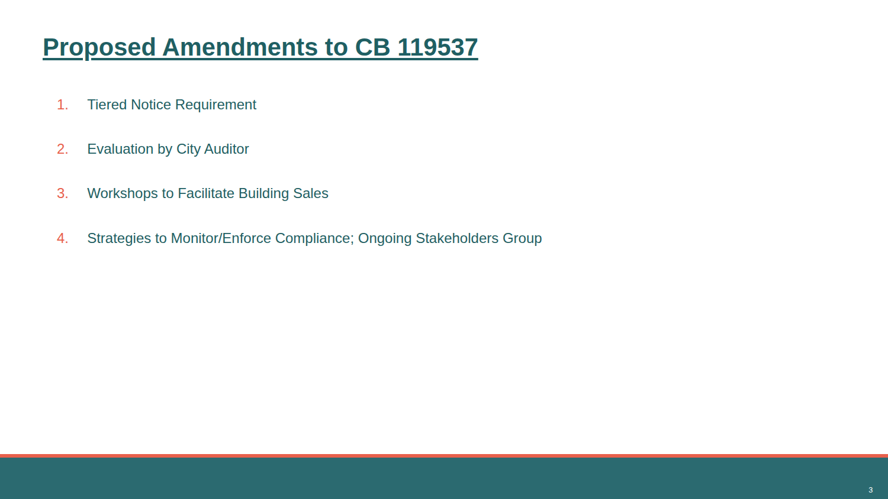Proposed Amendments to CB 119537
Tiered Notice Requirement
Evaluation by City Auditor
Workshops to Facilitate Building Sales
Strategies to Monitor/Enforce Compliance; Ongoing Stakeholders Group
3